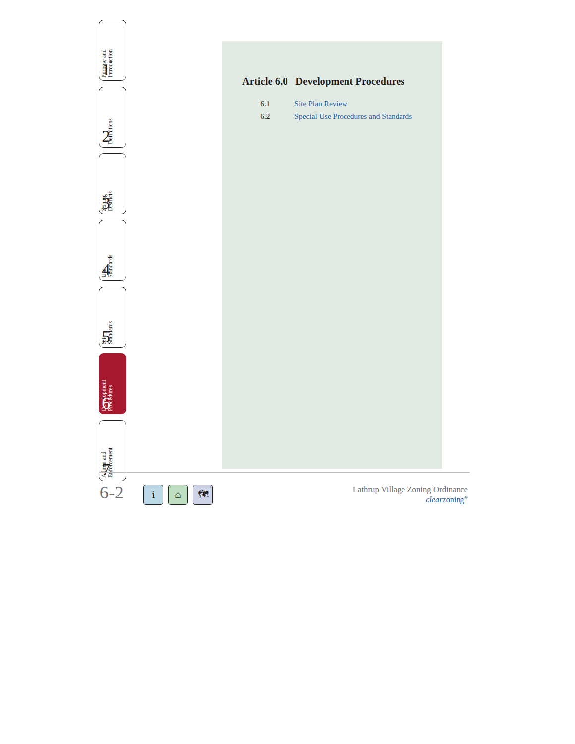1 Purpose and
Introduction
2 Definitions
3 Zoning
Districts
4 Use
Standards
5 Site
Standards
6 Development
Procedures
7 Admin and
Enforcement
Article 6.0 Development Procedures
6.1 Site Plan Review
6.2 Special Use Procedures and Standards
6-2
i
⌂
🗺
Lathrup Village Zoning Ordinance
clearzoning®